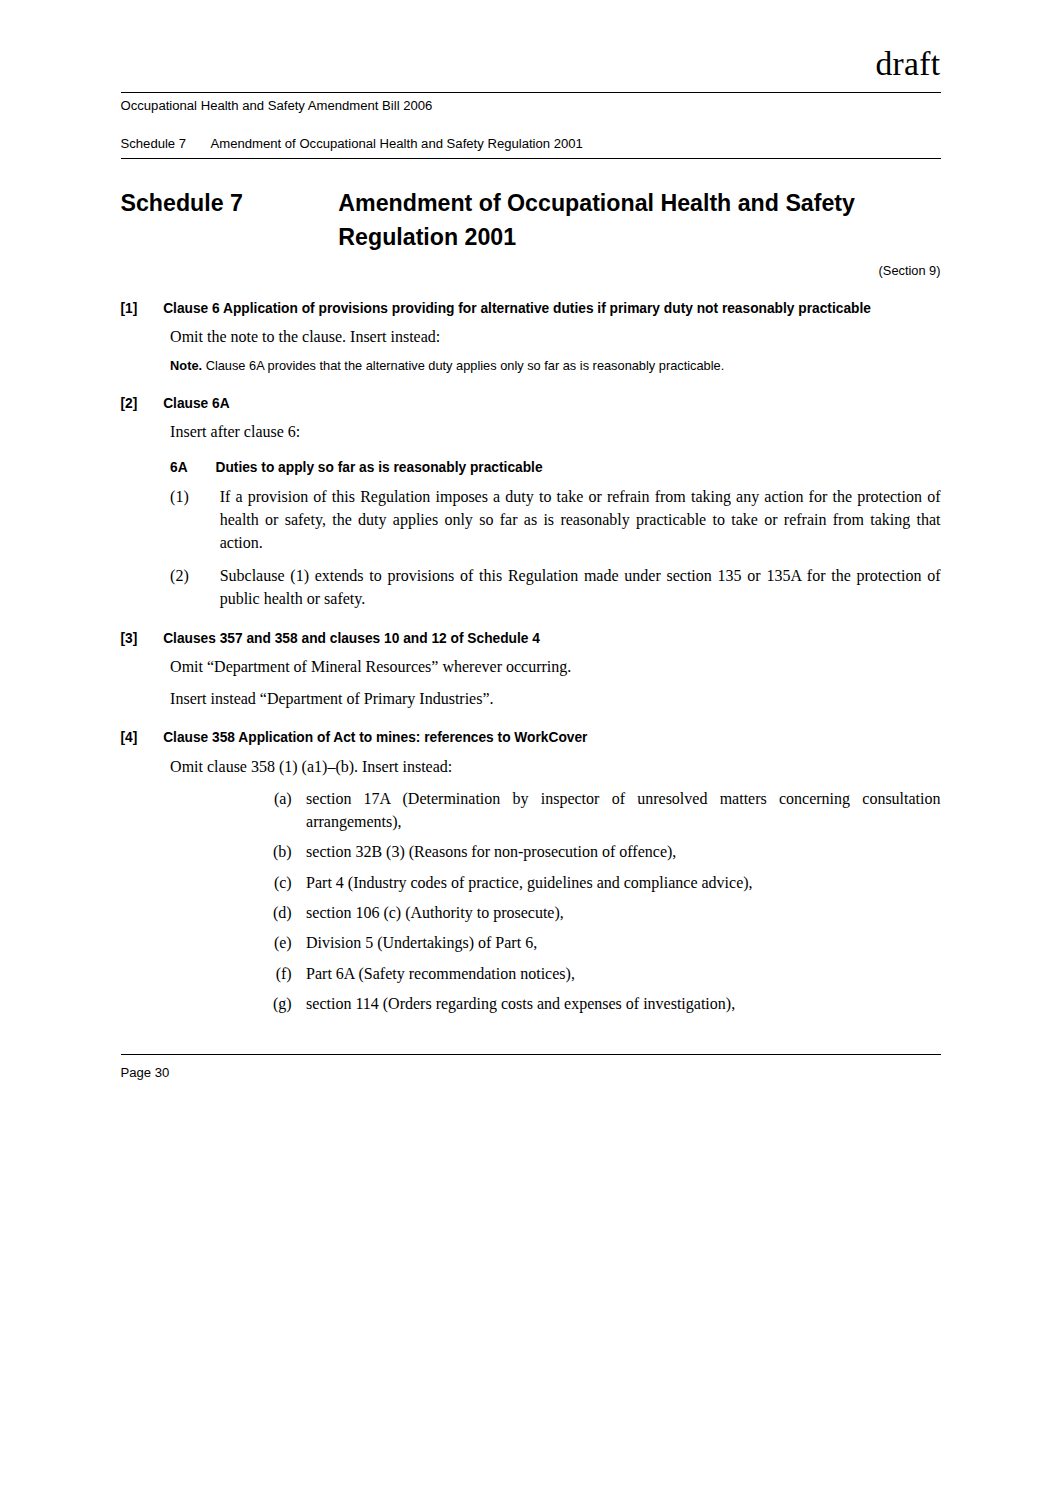draft
Occupational Health and Safety Amendment Bill 2006
Schedule 7 Amendment of Occupational Health and Safety Regulation 2001
Schedule 7 Amendment of Occupational Health and Safety Regulation 2001
(Section 9)
[1] Clause 6 Application of provisions providing for alternative duties if primary duty not reasonably practicable
Omit the note to the clause. Insert instead:
Note. Clause 6A provides that the alternative duty applies only so far as is reasonably practicable.
[2] Clause 6A
Insert after clause 6:
6A Duties to apply so far as is reasonably practicable
(1) If a provision of this Regulation imposes a duty to take or refrain from taking any action for the protection of health or safety, the duty applies only so far as is reasonably practicable to take or refrain from taking that action.
(2) Subclause (1) extends to provisions of this Regulation made under section 135 or 135A for the protection of public health or safety.
[3] Clauses 357 and 358 and clauses 10 and 12 of Schedule 4
Omit “Department of Mineral Resources” wherever occurring.
Insert instead “Department of Primary Industries”.
[4] Clause 358 Application of Act to mines: references to WorkCover
Omit clause 358 (1) (a1)–(b). Insert instead:
(a) section 17A (Determination by inspector of unresolved matters concerning consultation arrangements),
(b) section 32B (3) (Reasons for non-prosecution of offence),
(c) Part 4 (Industry codes of practice, guidelines and compliance advice),
(d) section 106 (c) (Authority to prosecute),
(e) Division 5 (Undertakings) of Part 6,
(f) Part 6A (Safety recommendation notices),
(g) section 114 (Orders regarding costs and expenses of investigation),
Page 30